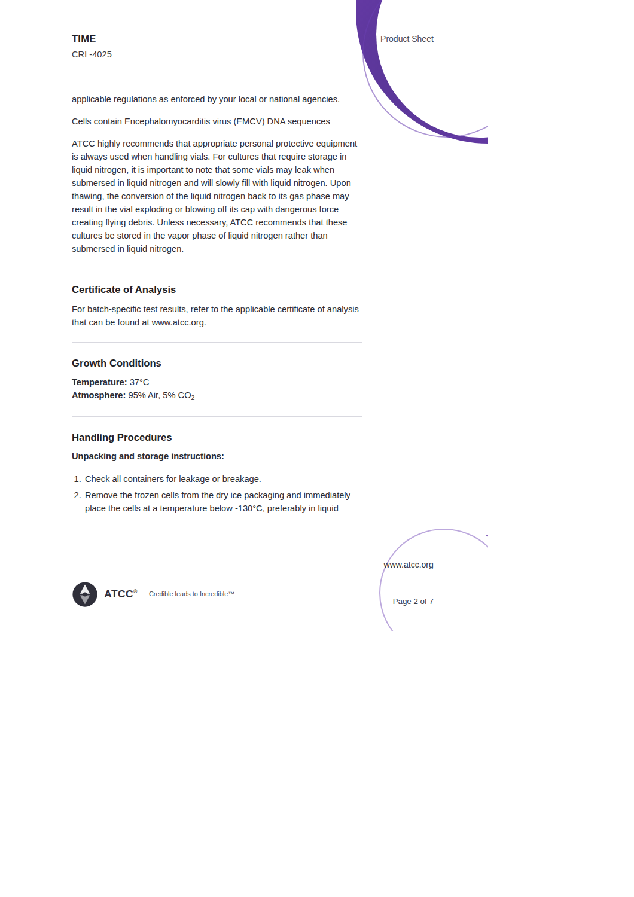TIME
CRL-4025
Product Sheet
applicable regulations as enforced by your local or national agencies.
Cells contain Encephalomyocarditis virus (EMCV) DNA sequences
ATCC highly recommends that appropriate personal protective equipment is always used when handling vials. For cultures that require storage in liquid nitrogen, it is important to note that some vials may leak when submersed in liquid nitrogen and will slowly fill with liquid nitrogen. Upon thawing, the conversion of the liquid nitrogen back to its gas phase may result in the vial exploding or blowing off its cap with dangerous force creating flying debris. Unless necessary, ATCC recommends that these cultures be stored in the vapor phase of liquid nitrogen rather than submersed in liquid nitrogen.
Certificate of Analysis
For batch-specific test results, refer to the applicable certificate of analysis that can be found at www.atcc.org.
Growth Conditions
Temperature: 37°C
Atmosphere: 95% Air, 5% CO2
Handling Procedures
Unpacking and storage instructions:
Check all containers for leakage or breakage.
Remove the frozen cells from the dry ice packaging and immediately place the cells at a temperature below -130°C, preferably in liquid
ATCC® Credible leads to Incredible™
www.atcc.org
Page 2 of 7